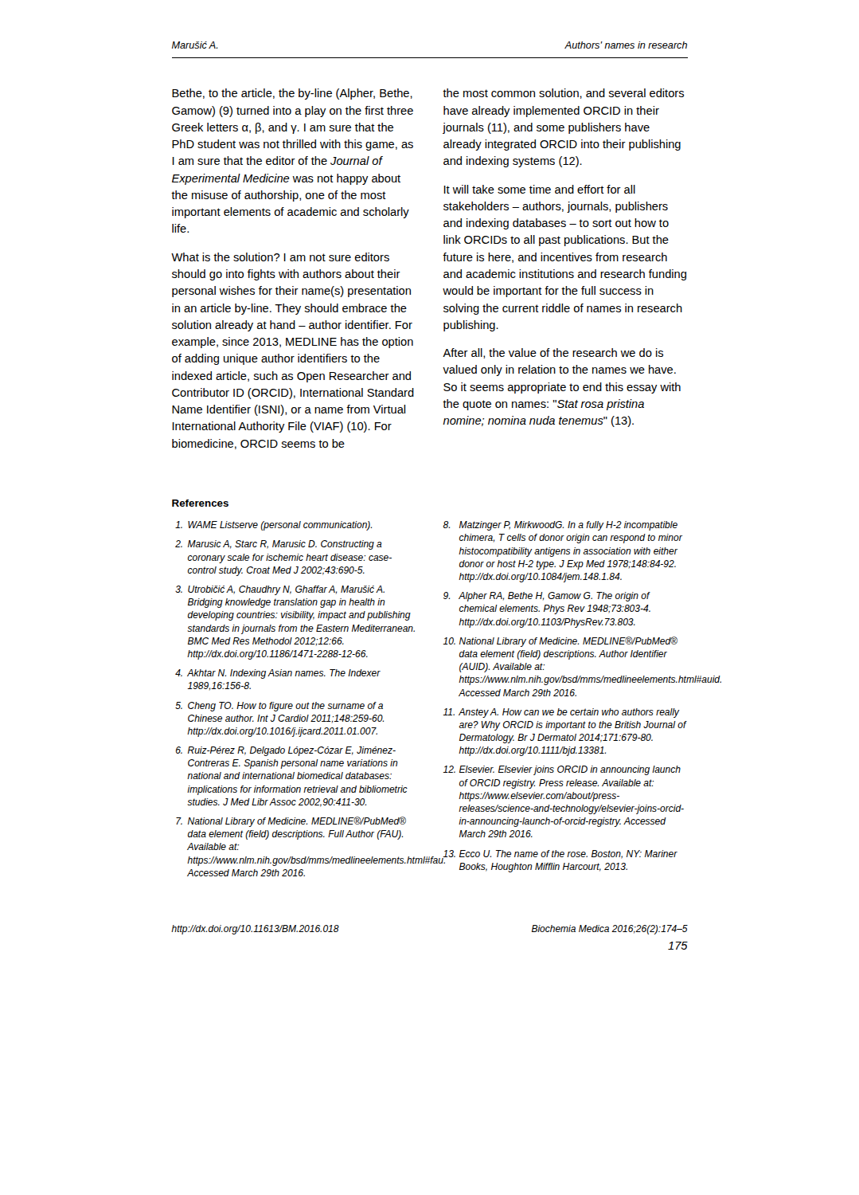Marušić A.
Authors' names in research
Bethe, to the article, the by-line (Alpher, Bethe, Gamow) (9) turned into a play on the first three Greek letters α, β, and γ. I am sure that the PhD student was not thrilled with this game, as I am sure that the editor of the Journal of Experimental Medicine was not happy about the misuse of authorship, one of the most important elements of academic and scholarly life.
What is the solution? I am not sure editors should go into fights with authors about their personal wishes for their name(s) presentation in an article by-line. They should embrace the solution already at hand – author identifier. For example, since 2013, MEDLINE has the option of adding unique author identifiers to the indexed article, such as Open Researcher and Contributor ID (ORCID), International Standard Name Identifier (ISNI), or a name from Virtual International Authority File (VIAF) (10). For biomedicine, ORCID seems to be
the most common solution, and several editors have already implemented ORCID in their journals (11), and some publishers have already integrated ORCID into their publishing and indexing systems (12).
It will take some time and effort for all stakeholders – authors, journals, publishers and indexing databases – to sort out how to link ORCIDs to all past publications. But the future is here, and incentives from research and academic institutions and research funding would be important for the full success in solving the current riddle of names in research publishing.
After all, the value of the research we do is valued only in relation to the names we have. So it seems appropriate to end this essay with the quote on names: "Stat rosa pristina nomine; nomina nuda tenemus" (13).
References
WAME Listserve (personal communication).
Marusic A, Starc R, Marusic D. Constructing a coronary scale for ischemic heart disease: case-control study. Croat Med J 2002;43:690-5.
Utrobičić A, Chaudhry N, Ghaffar A, Marušić A. Bridging knowledge translation gap in health in developing countries: visibility, impact and publishing standards in journals from the Eastern Mediterranean. BMC Med Res Methodol 2012;12:66. http://dx.doi.org/10.1186/1471-2288-12-66.
Akhtar N. Indexing Asian names. The Indexer 1989,16:156-8.
Cheng TO. How to figure out the surname of a Chinese author. Int J Cardiol 2011;148:259-60. http://dx.doi.org/10.1016/j.ijcard.2011.01.007.
Ruiz-Pérez R, Delgado López-Cózar E, Jiménez-Contreras E. Spanish personal name variations in national and international biomedical databases: implications for information retrieval and bibliometric studies. J Med Libr Assoc 2002,90:411-30.
National Library of Medicine. MEDLINE®/PubMed® data element (field) descriptions. Full Author (FAU). Available at: https://www.nlm.nih.gov/bsd/mms/medlineelements.html#fau. Accessed March 29th 2016.
Matzinger P, MirkwoodG. In a fully H-2 incompatible chimera, T cells of donor origin can respond to minor histocompatibility antigens in association with either donor or host H-2 type. J Exp Med 1978;148:84-92. http://dx.doi.org/10.1084/jem.148.1.84.
Alpher RA, Bethe H, Gamow G. The origin of chemical elements. Phys Rev 1948;73:803-4. http://dx.doi.org/10.1103/PhysRev.73.803.
National Library of Medicine. MEDLINE®/PubMed® data element (field) descriptions. Author Identifier (AUID). Available at: https://www.nlm.nih.gov/bsd/mms/medlineelements.html#auid. Accessed March 29th 2016.
Anstey A. How can we be certain who authors really are? Why ORCID is important to the British Journal of Dermatology. Br J Dermatol 2014;171:679-80. http://dx.doi.org/10.1111/bjd.13381.
Elsevier. Elsevier joins ORCID in announcing launch of ORCID registry. Press release. Available at: https://www.elsevier.com/about/press-releases/science-and-technology/elsevier-joins-orcid-in-announcing-launch-of-orcid-registry. Accessed March 29th 2016.
Ecco U. The name of the rose. Boston, NY: Mariner Books, Houghton Mifflin Harcourt, 2013.
http://dx.doi.org/10.11613/BM.2016.018
Biochemia Medica 2016;26(2):174–5
175